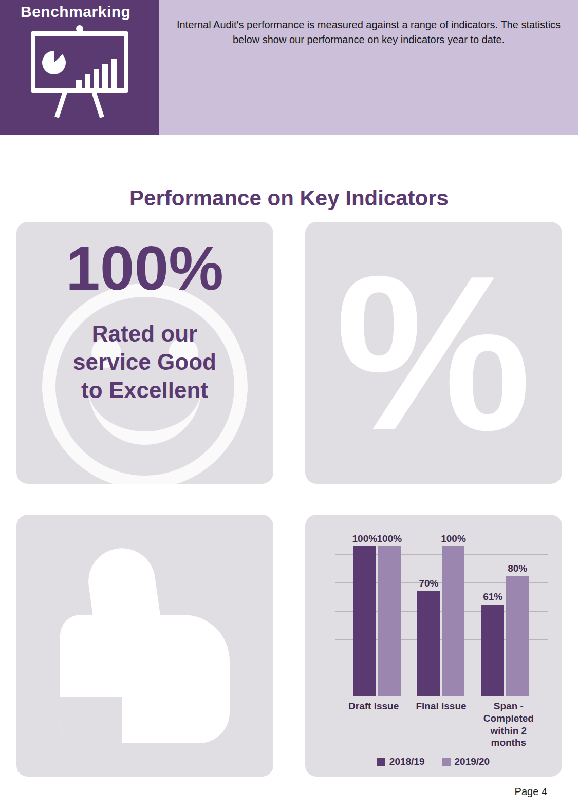Benchmarking
Internal Audit's performance is measured against a range of indicators. The statistics below show our performance on key indicators year to date.
Performance on Key Indicators
100%
Rated our
service Good
to Excellent
%
100%
100%
70%
100%
61%
80%
Draft Issue Final Issue Span - Completed within 2 months
2018/19
2019/20
Page 4